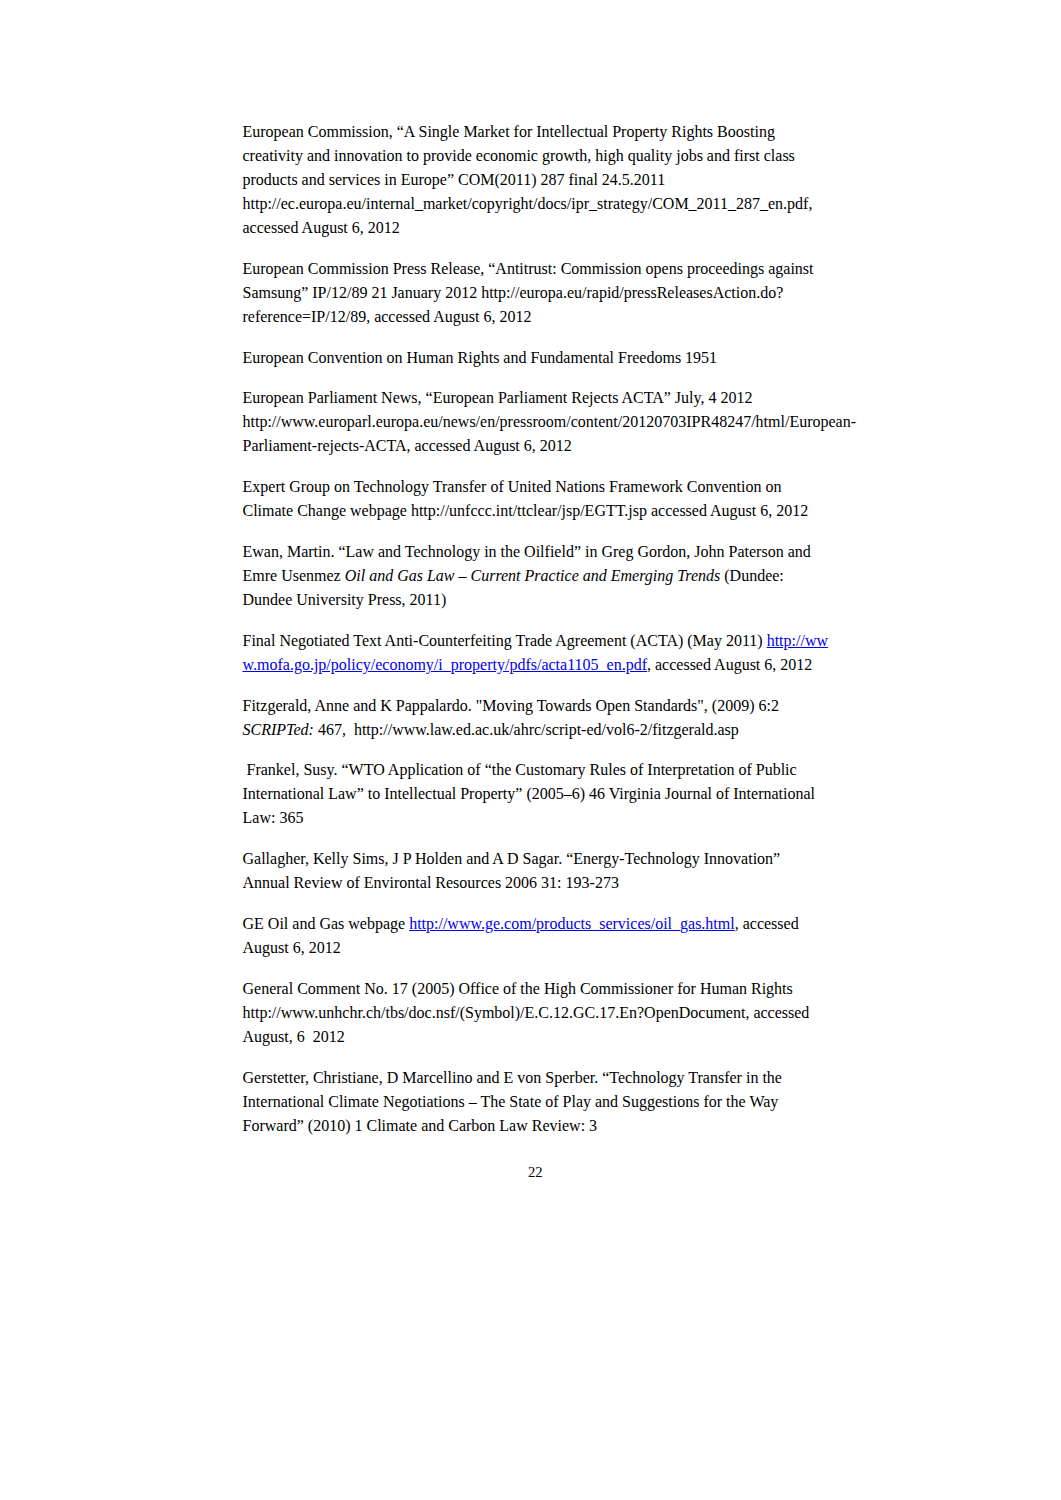European Commission, “A Single Market for Intellectual Property Rights Boosting creativity and innovation to provide economic growth, high quality jobs and first class products and services in Europe” COM(2011) 287 final 24.5.2011 http://ec.europa.eu/internal_market/copyright/docs/ipr_strategy/COM_2011_287_en.pdf, accessed August 6, 2012
European Commission Press Release, “Antitrust: Commission opens proceedings against Samsung” IP/12/89 21 January 2012 http://europa.eu/rapid/pressReleasesAction.do?reference=IP/12/89, accessed August 6, 2012
European Convention on Human Rights and Fundamental Freedoms 1951
European Parliament News, “European Parliament Rejects ACTA” July, 4 2012 http://www.europarl.europa.eu/news/en/pressroom/content/20120703IPR48247/html/European-Parliament-rejects-ACTA, accessed August 6, 2012
Expert Group on Technology Transfer of United Nations Framework Convention on Climate Change webpage http://unfccc.int/ttclear/jsp/EGTT.jsp accessed August 6, 2012
Ewan, Martin. “Law and Technology in the Oilfield” in Greg Gordon, John Paterson and Emre Usenmez Oil and Gas Law – Current Practice and Emerging Trends (Dundee: Dundee University Press, 2011)
Final Negotiated Text Anti-Counterfeiting Trade Agreement (ACTA) (May 2011) http://www.mofa.go.jp/policy/economy/i_property/pdfs/acta1105_en.pdf, accessed August 6, 2012
Fitzgerald, Anne and K Pappalardo. "Moving Towards Open Standards", (2009) 6:2 SCRIPTed: 467, http://www.law.ed.ac.uk/ahrc/script-ed/vol6-2/fitzgerald.asp
Frankel, Susy. “WTO Application of “the Customary Rules of Interpretation of Public International Law” to Intellectual Property” (2005–6) 46 Virginia Journal of International Law: 365
Gallagher, Kelly Sims, J P Holden and A D Sagar. “Energy-Technology Innovation” Annual Review of Environtal Resources 2006 31: 193-273
GE Oil and Gas webpage http://www.ge.com/products_services/oil_gas.html, accessed August 6, 2012
General Comment No. 17 (2005) Office of the High Commissioner for Human Rights http://www.unhchr.ch/tbs/doc.nsf/(Symbol)/E.C.12.GC.17.En?OpenDocument, accessed August, 6 2012
Gerstetter, Christiane, D Marcellino and E von Sperber. “Technology Transfer in the International Climate Negotiations – The State of Play and Suggestions for the Way Forward” (2010) 1 Climate and Carbon Law Review: 3
22